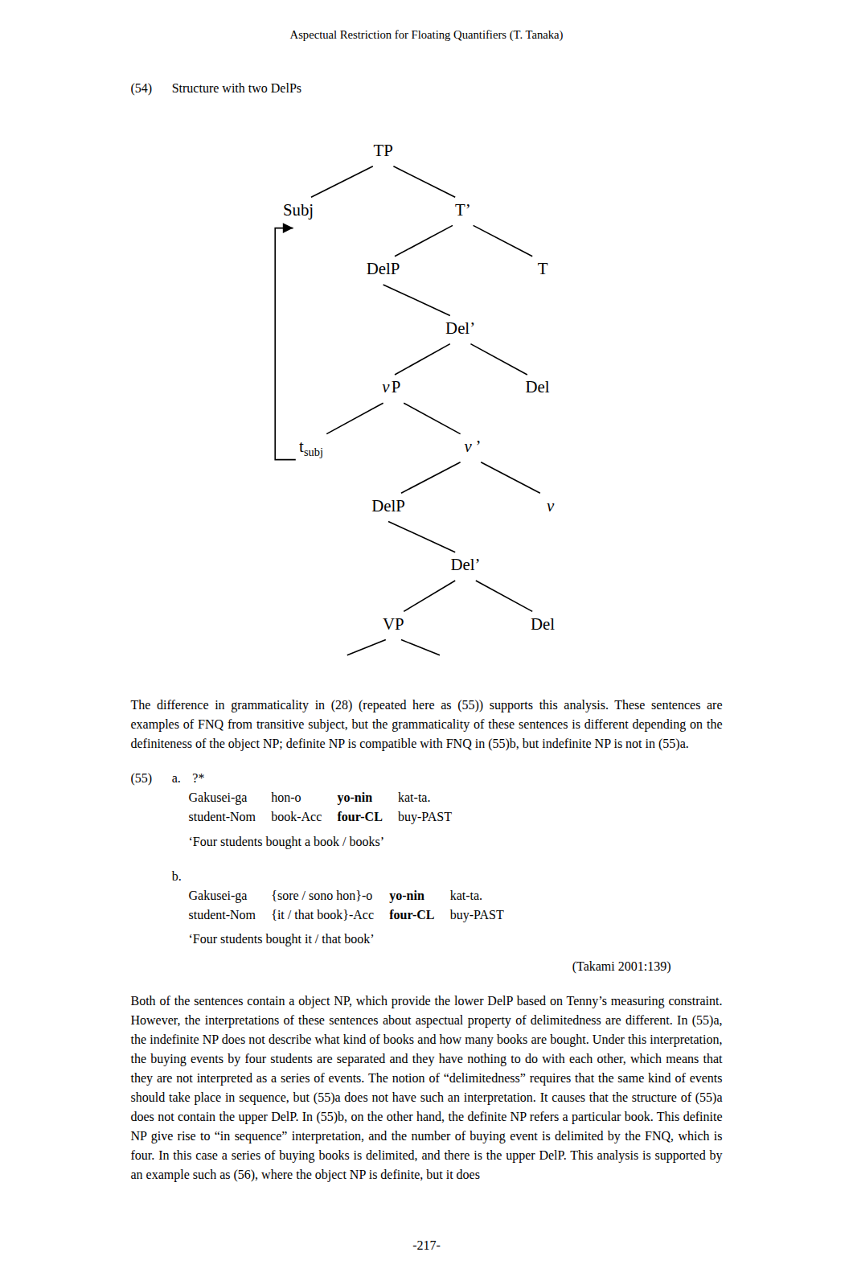Aspectual Restriction for Floating Quantifiers (T. Tanaka)
(54) Structure with two DelPs
TP Subj T’ DelP T Del’ v P Del tsubj v ’ DelP v Del’ VP Del Obj V
The difference in grammaticality in (28) (repeated here as (55)) supports this analysis. These sentences are examples of FNQ from transitive subject, but the grammaticality of these sentences is different depending on the definiteness of the object NP; definite NP is compatible with FNQ in (55)b, but indefinite NP is not in (55)a.
(55) a.?*
| Gakusei-ga | hon-o | yo-nin | kat-ta. |
| student-Nom | book-Acc | four-CL | buy-PAST |
‘Four students bought a book / books’
b.
| Gakusei-ga | {sore / sono hon}-o | yo-nin | kat-ta. |
| student-Nom | {it / that book}-Acc | four-CL | buy-PAST |
‘Four students bought it / that book’
(Takami 2001:139)
Both of the sentences contain a object NP, which provide the lower DelP based on Tenny’s measuring constraint. However, the interpretations of these sentences about aspectual property of delimitedness are different. In (55)a, the indefinite NP does not describe what kind of books and how many books are bought. Under this interpretation, the buying events by four students are separated and they have nothing to do with each other, which means that they are not interpreted as a series of events. The notion of “delimitedness” requires that the same kind of events should take place in sequence, but (55)a does not have such an interpretation. It causes that the structure of (55)a does not contain the upper DelP. In (55)b, on the other hand, the definite NP refers a particular book. This definite NP give rise to “in sequence” interpretation, and the number of buying event is delimited by the FNQ, which is four. In this case a series of buying books is delimited, and there is the upper DelP. This analysis is supported by an example such as (56), where the object NP is definite, but it does
-217-